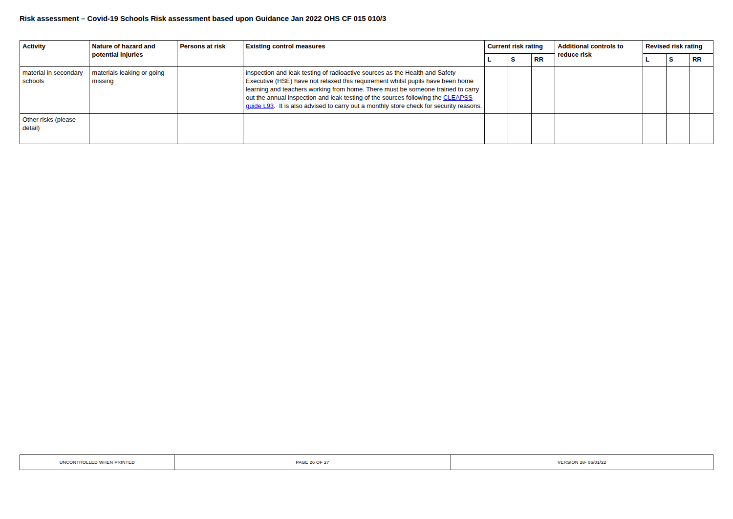Risk assessment – Covid-19 Schools Risk assessment based upon Guidance Jan 2022 OHS CF 015 010/3
| Activity | Nature of hazard and potential injuries | Persons at risk | Existing control measures | Current risk rating | Additional controls to reduce risk | Revised risk rating |
| --- | --- | --- | --- | --- | --- | --- |
| L | S | RR | L | S | RR |
| material in secondary schools | materials leaking or going missing | | inspection and leak testing of radioactive sources as the Health and Safety Executive (HSE) have not relaxed this requirement whilst pupils have been home learning and teachers working from home. There must be someone trained to carry out the annual inspection and leak testing of the sources following the CLEAPSS guide L93 . It is also advised to carry out a monthly store check for security reasons. | | | | | | | |
| Other risks (please detail) | | | | | | | | | | |
| UNCONTROLLED WHEN PRINTED | PAGE 26 OF 27 | VERSION 28- 06/01/22 |